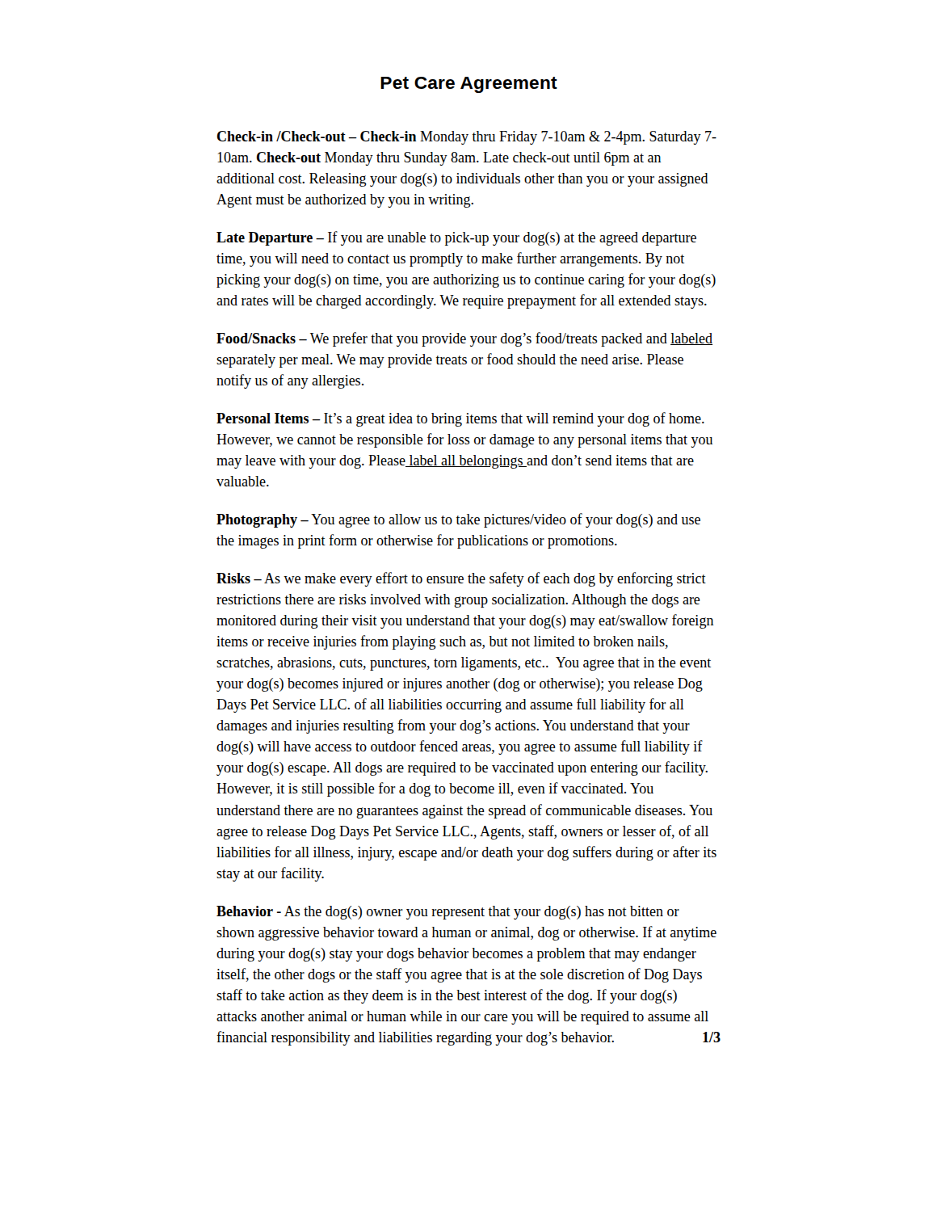Pet Care Agreement
Check-in /Check-out – Check-in Monday thru Friday 7-10am & 2-4pm. Saturday 7-10am. Check-out Monday thru Sunday 8am. Late check-out until 6pm at an additional cost. Releasing your dog(s) to individuals other than you or your assigned Agent must be authorized by you in writing.
Late Departure – If you are unable to pick-up your dog(s) at the agreed departure time, you will need to contact us promptly to make further arrangements. By not picking your dog(s) on time, you are authorizing us to continue caring for your dog(s) and rates will be charged accordingly. We require prepayment for all extended stays.
Food/Snacks – We prefer that you provide your dog’s food/treats packed and labeled separately per meal. We may provide treats or food should the need arise. Please notify us of any allergies.
Personal Items – It’s a great idea to bring items that will remind your dog of home. However, we cannot be responsible for loss or damage to any personal items that you may leave with your dog. Please label all belongings and don’t send items that are valuable.
Photography – You agree to allow us to take pictures/video of your dog(s) and use the images in print form or otherwise for publications or promotions.
Risks – As we make every effort to ensure the safety of each dog by enforcing strict restrictions there are risks involved with group socialization. Although the dogs are monitored during their visit you understand that your dog(s) may eat/swallow foreign items or receive injuries from playing such as, but not limited to broken nails, scratches, abrasions, cuts, punctures, torn ligaments, etc.. You agree that in the event your dog(s) becomes injured or injures another (dog or otherwise); you release Dog Days Pet Service LLC. of all liabilities occurring and assume full liability for all damages and injuries resulting from your dog’s actions. You understand that your dog(s) will have access to outdoor fenced areas, you agree to assume full liability if your dog(s) escape. All dogs are required to be vaccinated upon entering our facility. However, it is still possible for a dog to become ill, even if vaccinated. You understand there are no guarantees against the spread of communicable diseases. You agree to release Dog Days Pet Service LLC., Agents, staff, owners or lesser of, of all liabilities for all illness, injury, escape and/or death your dog suffers during or after its stay at our facility.
Behavior - As the dog(s) owner you represent that your dog(s) has not bitten or shown aggressive behavior toward a human or animal, dog or otherwise. If at anytime during your dog(s) stay your dogs behavior becomes a problem that may endanger itself, the other dogs or the staff you agree that is at the sole discretion of Dog Days staff to take action as they deem is in the best interest of the dog. If your dog(s) attacks another animal or human while in our care you will be required to assume all financial responsibility and liabilities regarding your dog’s behavior. 1/3